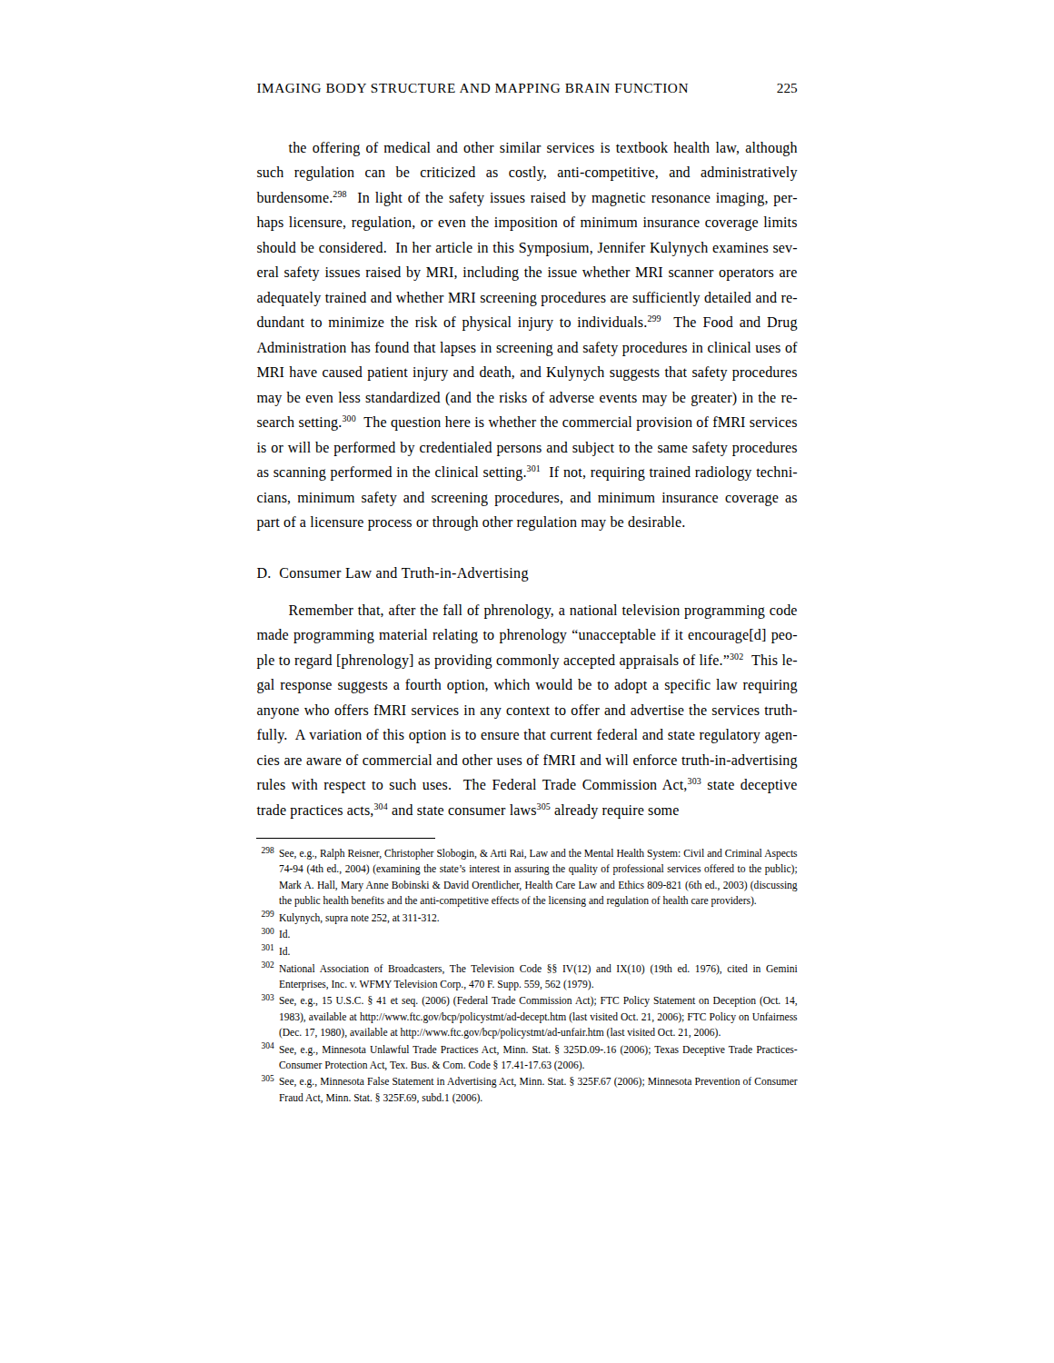Imaging Body Structure and Mapping Brain Function 225
the offering of medical and other similar services is textbook health law, although such regulation can be criticized as costly, anti-competitive, and administratively burdensome.298 In light of the safety issues raised by magnetic resonance imaging, perhaps licensure, regulation, or even the imposition of minimum insurance coverage limits should be considered. In her article in this Symposium, Jennifer Kulynych examines several safety issues raised by MRI, including the issue whether MRI scanner operators are adequately trained and whether MRI screening procedures are sufficiently detailed and redundant to minimize the risk of physical injury to individuals.299 The Food and Drug Administration has found that lapses in screening and safety procedures in clinical uses of MRI have caused patient injury and death, and Kulynych suggests that safety procedures may be even less standardized (and the risks of adverse events may be greater) in the research setting.300 The question here is whether the commercial provision of fMRI services is or will be performed by credentialed persons and subject to the same safety procedures as scanning performed in the clinical setting.301 If not, requiring trained radiology technicians, minimum safety and screening procedures, and minimum insurance coverage as part of a licensure process or through other regulation may be desirable.
D. Consumer Law and Truth-in-Advertising
Remember that, after the fall of phrenology, a national television programming code made programming material relating to phrenology “unacceptable if it encourage[d] people to regard [phrenology] as providing commonly accepted appraisals of life.”302 This legal response suggests a fourth option, which would be to adopt a specific law requiring anyone who offers fMRI services in any context to offer and advertise the services truthfully. A variation of this option is to ensure that current federal and state regulatory agencies are aware of commercial and other uses of fMRI and will enforce truth-in-advertising rules with respect to such uses. The Federal Trade Commission Act,303 state deceptive trade practices acts,304 and state consumer laws305 already require some
298
See, e.g., Ralph Reisner, Christopher Slobogin, & Arti Rai, Law and the Mental Health System: Civil and Criminal Aspects 74-94 (4th ed., 2004) (examining the state’s interest in assuring the quality of professional services offered to the public); Mark A. Hall, Mary Anne Bobinski & David Orentlicher, Health Care Law and Ethics 809-821 (6th ed., 2003) (discussing the public health benefits and the anti-competitive effects of the licensing and regulation of health care providers).
299
Kulynych, supra note 252, at 311-312.
300
Id.
301
Id.
302
National Association of Broadcasters, The Television Code §§ IV(12) and IX(10) (19th ed. 1976), cited in Gemini Enterprises, Inc. v. WFMY Television Corp., 470 F. Supp. 559, 562 (1979).
303
See, e.g., 15 U.S.C. § 41 et seq. (2006) (Federal Trade Commission Act); FTC Policy Statement on Deception (Oct. 14, 1983), available at http://www.ftc.gov/bcp/policystmt/ad-decept.htm (last visited Oct. 21, 2006); FTC Policy on Unfairness (Dec. 17, 1980), available at http://www.ftc.gov/bcp/policystmt/ad-unfair.htm (last visited Oct. 21, 2006).
304
See, e.g., Minnesota Unlawful Trade Practices Act, Minn. Stat. § 325D.09-.16 (2006); Texas Deceptive Trade Practices-Consumer Protection Act, Tex. Bus. & Com. Code § 17.41-17.63 (2006).
305
See, e.g., Minnesota False Statement in Advertising Act, Minn. Stat. § 325F.67 (2006); Minnesota Prevention of Consumer Fraud Act, Minn. Stat. § 325F.69, subd.1 (2006).